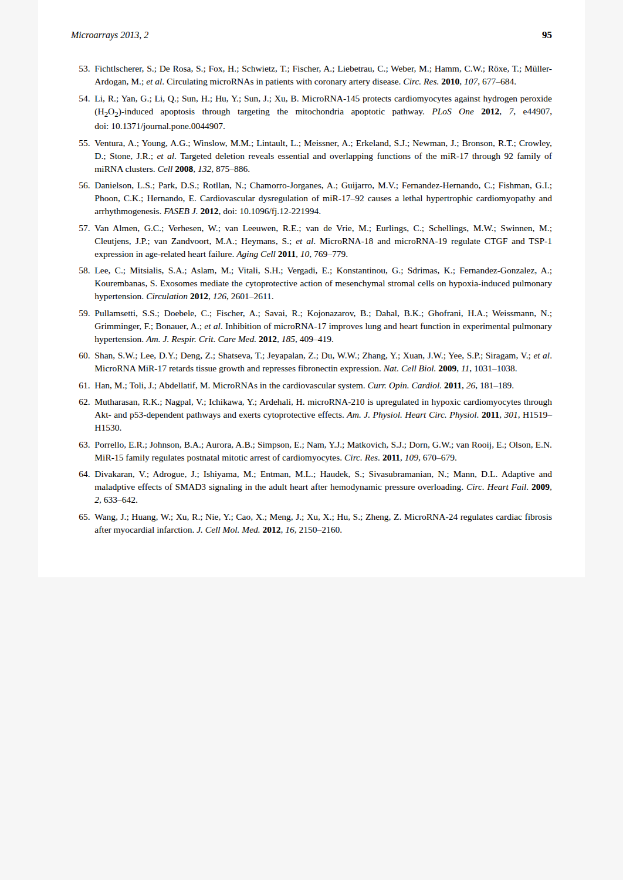Microarrays 2013, 2
95
53. Fichtlscherer, S.; De Rosa, S.; Fox, H.; Schwietz, T.; Fischer, A.; Liebetrau, C.; Weber, M.; Hamm, C.W.; Röxe, T.; Müller-Ardogan, M.; et al. Circulating microRNAs in patients with coronary artery disease. Circ. Res. 2010, 107, 677–684.
54. Li, R.; Yan, G.; Li, Q.; Sun, H.; Hu, Y.; Sun, J.; Xu, B. MicroRNA-145 protects cardiomyocytes against hydrogen peroxide (H2O2)-induced apoptosis through targeting the mitochondria apoptotic pathway. PLoS One 2012, 7, e44907, doi: 10.1371/journal.pone.0044907.
55. Ventura, A.; Young, A.G.; Winslow, M.M.; Lintault, L.; Meissner, A.; Erkeland, S.J.; Newman, J.; Bronson, R.T.; Crowley, D.; Stone, J.R.; et al. Targeted deletion reveals essential and overlapping functions of the miR-17 through 92 family of miRNA clusters. Cell 2008, 132, 875–886.
56. Danielson, L.S.; Park, D.S.; Rotllan, N.; Chamorro-Jorganes, A.; Guijarro, M.V.; Fernandez-Hernando, C.; Fishman, G.I.; Phoon, C.K.; Hernando, E. Cardiovascular dysregulation of miR-17–92 causes a lethal hypertrophic cardiomyopathy and arrhythmogenesis. FASEB J. 2012, doi: 10.1096/fj.12-221994.
57. Van Almen, G.C.; Verhesen, W.; van Leeuwen, R.E.; van de Vrie, M.; Eurlings, C.; Schellings, M.W.; Swinnen, M.; Cleutjens, J.P.; van Zandvoort, M.A.; Heymans, S.; et al. MicroRNA-18 and microRNA-19 regulate CTGF and TSP-1 expression in age-related heart failure. Aging Cell 2011, 10, 769–779.
58. Lee, C.; Mitsialis, S.A.; Aslam, M.; Vitali, S.H.; Vergadi, E.; Konstantinou, G.; Sdrimas, K.; Fernandez-Gonzalez, A.; Kourembanas, S. Exosomes mediate the cytoprotective action of mesenchymal stromal cells on hypoxia-induced pulmonary hypertension. Circulation 2012, 126, 2601–2611.
59. Pullamsetti, S.S.; Doebele, C.; Fischer, A.; Savai, R.; Kojonazarov, B.; Dahal, B.K.; Ghofrani, H.A.; Weissmann, N.; Grimminger, F.; Bonauer, A.; et al. Inhibition of microRNA-17 improves lung and heart function in experimental pulmonary hypertension. Am. J. Respir. Crit. Care Med. 2012, 185, 409–419.
60. Shan, S.W.; Lee, D.Y.; Deng, Z.; Shatseva, T.; Jeyapalan, Z.; Du, W.W.; Zhang, Y.; Xuan, J.W.; Yee, S.P.; Siragam, V.; et al. MicroRNA MiR-17 retards tissue growth and represses fibronectin expression. Nat. Cell Biol. 2009, 11, 1031–1038.
61. Han, M.; Toli, J.; Abdellatif, M. MicroRNAs in the cardiovascular system. Curr. Opin. Cardiol. 2011, 26, 181–189.
62. Mutharasan, R.K.; Nagpal, V.; Ichikawa, Y.; Ardehali, H. microRNA-210 is upregulated in hypoxic cardiomyocytes through Akt- and p53-dependent pathways and exerts cytoprotective effects. Am. J. Physiol. Heart Circ. Physiol. 2011, 301, H1519–H1530.
63. Porrello, E.R.; Johnson, B.A.; Aurora, A.B.; Simpson, E.; Nam, Y.J.; Matkovich, S.J.; Dorn, G.W.; van Rooij, E.; Olson, E.N. MiR-15 family regulates postnatal mitotic arrest of cardiomyocytes. Circ. Res. 2011, 109, 670–679.
64. Divakaran, V.; Adrogue, J.; Ishiyama, M.; Entman, M.L.; Haudek, S.; Sivasubramanian, N.; Mann, D.L. Adaptive and maladptive effects of SMAD3 signaling in the adult heart after hemodynamic pressure overloading. Circ. Heart Fail. 2009, 2, 633–642.
65. Wang, J.; Huang, W.; Xu, R.; Nie, Y.; Cao, X.; Meng, J.; Xu, X.; Hu, S.; Zheng, Z. MicroRNA-24 regulates cardiac fibrosis after myocardial infarction. J. Cell Mol. Med. 2012, 16, 2150–2160.